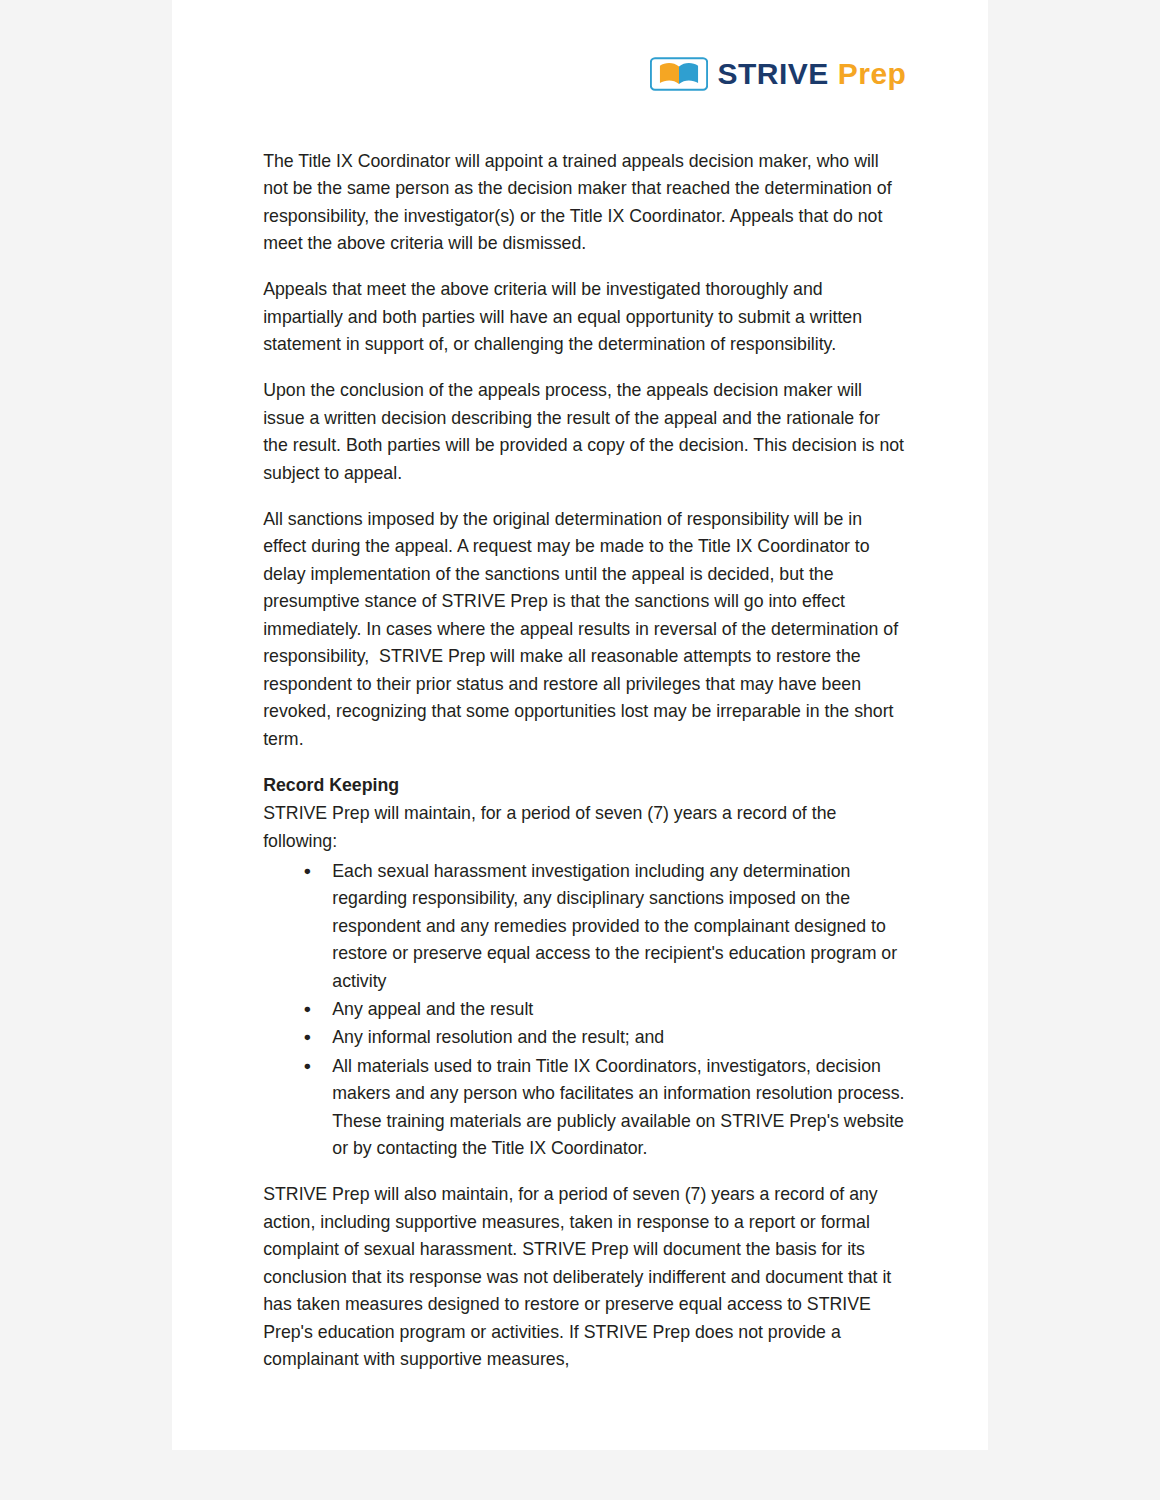STRIVE Prep
The Title IX Coordinator will appoint a trained appeals decision maker, who will not be the same person as the decision maker that reached the determination of responsibility, the investigator(s) or the Title IX Coordinator. Appeals that do not meet the above criteria will be dismissed.
Appeals that meet the above criteria will be investigated thoroughly and impartially and both parties will have an equal opportunity to submit a written statement in support of, or challenging the determination of responsibility.
Upon the conclusion of the appeals process, the appeals decision maker will issue a written decision describing the result of the appeal and the rationale for the result. Both parties will be provided a copy of the decision. This decision is not subject to appeal.
All sanctions imposed by the original determination of responsibility will be in effect during the appeal. A request may be made to the Title IX Coordinator to delay implementation of the sanctions until the appeal is decided, but the presumptive stance of STRIVE Prep is that the sanctions will go into effect immediately. In cases where the appeal results in reversal of the determination of responsibility, STRIVE Prep will make all reasonable attempts to restore the respondent to their prior status and restore all privileges that may have been revoked, recognizing that some opportunities lost may be irreparable in the short term.
Record Keeping
STRIVE Prep will maintain, for a period of seven (7) years a record of the following:
Each sexual harassment investigation including any determination regarding responsibility, any disciplinary sanctions imposed on the respondent and any remedies provided to the complainant designed to restore or preserve equal access to the recipient's education program or activity
Any appeal and the result
Any informal resolution and the result; and
All materials used to train Title IX Coordinators, investigators, decision makers and any person who facilitates an information resolution process. These training materials are publicly available on STRIVE Prep's website or by contacting the Title IX Coordinator.
STRIVE Prep will also maintain, for a period of seven (7) years a record of any action, including supportive measures, taken in response to a report or formal complaint of sexual harassment. STRIVE Prep will document the basis for its conclusion that its response was not deliberately indifferent and document that it has taken measures designed to restore or preserve equal access to STRIVE Prep's education program or activities. If STRIVE Prep does not provide a complainant with supportive measures,